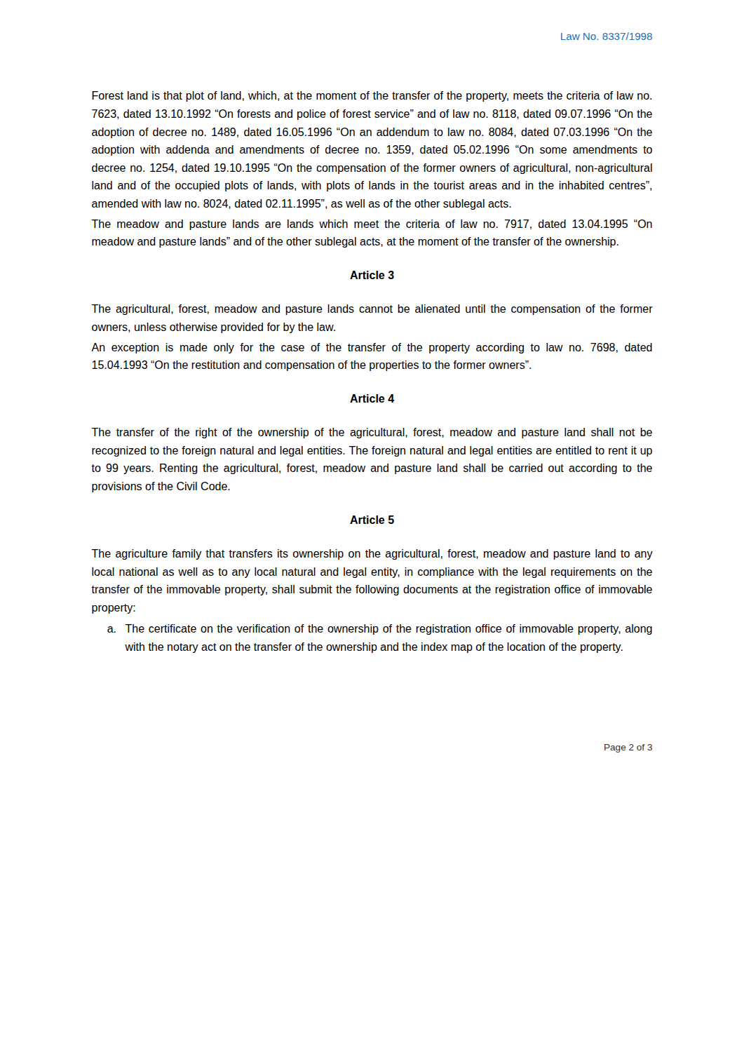Law No. 8337/1998
Forest land is that plot of land, which, at the moment of the transfer of the property, meets the criteria of law no. 7623, dated 13.10.1992 “On forests and police of forest service” and of law no. 8118, dated 09.07.1996 “On the adoption of decree no. 1489, dated 16.05.1996 “On an addendum to law no. 8084, dated 07.03.1996 “On the adoption with addenda and amendments of decree no. 1359, dated 05.02.1996 “On some amendments to decree no. 1254, dated 19.10.1995 “On the compensation of the former owners of agricultural, non-agricultural land and of the occupied plots of lands, with plots of lands in the tourist areas and in the inhabited centres”, amended with law no. 8024, dated 02.11.1995”, as well as of the other sublegal acts.
The meadow and pasture lands are lands which meet the criteria of law no. 7917, dated 13.04.1995 “On meadow and pasture lands” and of the other sublegal acts, at the moment of the transfer of the ownership.
Article 3
The agricultural, forest, meadow and pasture lands cannot be alienated until the compensation of the former owners, unless otherwise provided for by the law.
An exception is made only for the case of the transfer of the property according to law no. 7698, dated 15.04.1993 “On the restitution and compensation of the properties to the former owners”.
Article 4
The transfer of the right of the ownership of the agricultural, forest, meadow and pasture land shall not be recognized to the foreign natural and legal entities. The foreign natural and legal entities are entitled to rent it up to 99 years. Renting the agricultural, forest, meadow and pasture land shall be carried out according to the provisions of the Civil Code.
Article 5
The agriculture family that transfers its ownership on the agricultural, forest, meadow and pasture land to any local national as well as to any local natural and legal entity, in compliance with the legal requirements on the transfer of the immovable property, shall submit the following documents at the registration office of immovable property:
The certificate on the verification of the ownership of the registration office of immovable property, along with the notary act on the transfer of the ownership and the index map of the location of the property.
Page 2 of 3